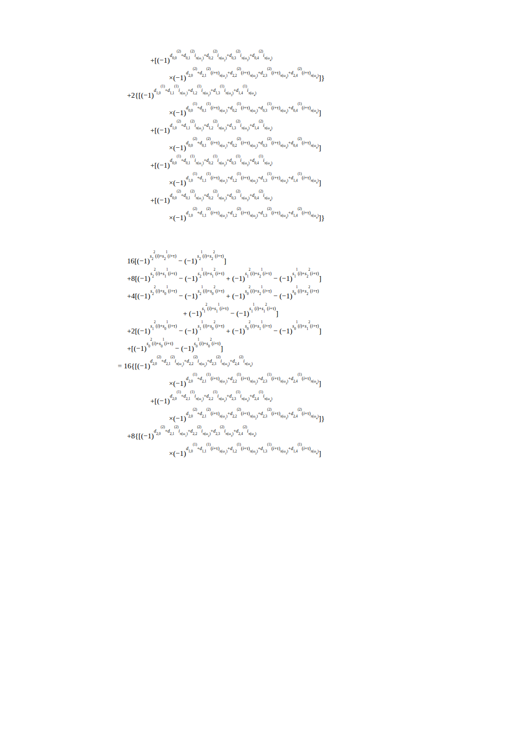+[(−1)d0,0(2)+d0,1(2)iπ(ω1)+d0,2(2)iπ(ω2)+d0,3(2)iπ(ω3)+d0,4(2)iπ(ω4)
×(−1)d2,0(2)+d2,1(2)(i+τ)π(ω1)+d2,2(2)(i+τ)π(ω2)+d2,3(2)(i+τ)π(ω3)+d2,4(2)(i+τ)π(ω4)]}
+2{[(−1)d1,0(1)+d1,1(1)iπ(ω1)+d1,2(1)iπ(ω2)+d1,3(1)iπ(ω3)+d1,4(1)iπ(ω4)
×(−1)d0,0(1)+d0,1(1)(i+τ)π(ω1)+d0,2(1)(i+τ)π(ω2)+d0,3(1)(i+τ)π(ω3)+d0,4(1)(i+τ)π(ω4)]
+[(−1)d1,0(2)+d1,1(2)iπ(ω1)+d1,2(2)iπ(ω2)+d1,3(2)iπ(ω3)+d1,4(2)iπ(ω4)
×(−1)d0,0(2)+d0,1(2)(i+τ)π(ω1)+d0,2(2)(i+τ)π(ω2)+d0,3(2)(i+τ)π(ω3)+d0,4(2)(i+τ)π(ω4)]
+[(−1)d0,0(1)+d0,1(1)iπ(ω1)+d0,2(1)iπ(ω2)+d0,3(1)iπ(ω3)+d0,4(1)iπ(ω4)
×(−1)d1,0(1)+d1,1(1)(i+τ)π(ω1)+d1,2(1)(i+τ)π(ω2)+d1,3(1)(i+τ)π(ω3)+d1,4(1)(i+τ)π(ω4)]
+[(−1)d0,0(2)+d0,1(2)iπ(ω1)+d0,2(2)iπ(ω2)+d0,3(2)iπ(ω3)+d0,4(2)iπ(ω4)
×(−1)d1,0(2)+d1,1(2)(i+τ)π(ω1)+d1,2(2)(i+τ)π(ω2)+d1,3(2)(i+τ)π(ω3)+d1,4(2)(i+τ)π(ω4)]}
16[(−1)s22(i)+s21(i+τ) − (−1)s21(i)+s22(i+τ)]
+8[(−1)s22(i)+s11(i+τ) − (−1)s21(i)+s12(i+τ) + (−1)s12(i)+s21(i+τ) − (−1)s11(i)+s22(i+τ)]
+4[(−1)s22(i)+s01(i+τ) − (−1)s21(i)+s02(i+τ) + (−1)s02(i)+s21(i+τ) − (−1)s01(i)+s22(i+τ)
+ (−1)s12(i)+s11(i+τ) − (−1)s11(i)+s12(i+τ)]
+2[(−1)s12(i)+s01(i+τ) − (−1)s11(i)+s02(i+τ) + (−1)s02(i)+s11(i+τ) − (−1)s01(i)+s12(i+τ)]
+[(−1)s02(i)+s01(i+τ) − (−1)s01(i)+s02(i+τ)]
= 16{[(−1)d2,0(2)+d2,1(2)iπ(ω1)+d2,2(2)iπ(ω2)+d2,3(2)iπ(ω3)+d2,4(2)iπ(ω4)
×(−1)d2,0(1)+d2,1(1)(i+τ)π(ω1)+d2,2(1)(i+τ)π(ω2)+d2,3(1)(i+τ)π(ω3)+d2,4(1)(i+τ)π(ω4)]
+[(−1)d2,0(1)+d2,1(1)iπ(ω1)+d2,2(1)iπ(ω2)+d2,3(1)iπ(ω3)+d2,4(1)iπ(ω4)
×(−1)d2,0(2)+d2,1(2)(i+τ)π(ω1)+d2,2(2)(i+τ)π(ω2)+d2,3(2)(i+τ)π(ω3)+d2,4(2)(i+τ)π(ω4)]}
+8{[(−1)d2,0(2)+d2,1(2)iπ(ω1)+d2,2(2)iπ(ω2)+d2,3(2)iπ(ω3)+d2,4(2)iπ(ω4)
×(−1)d1,0(1)+d1,1(1)(i+τ)π(ω1)+d1,2(1)(i+τ)π(ω2)+d1,3(1)(i+τ)π(ω3)+d1,4(1)(i+τ)π(ω4)]